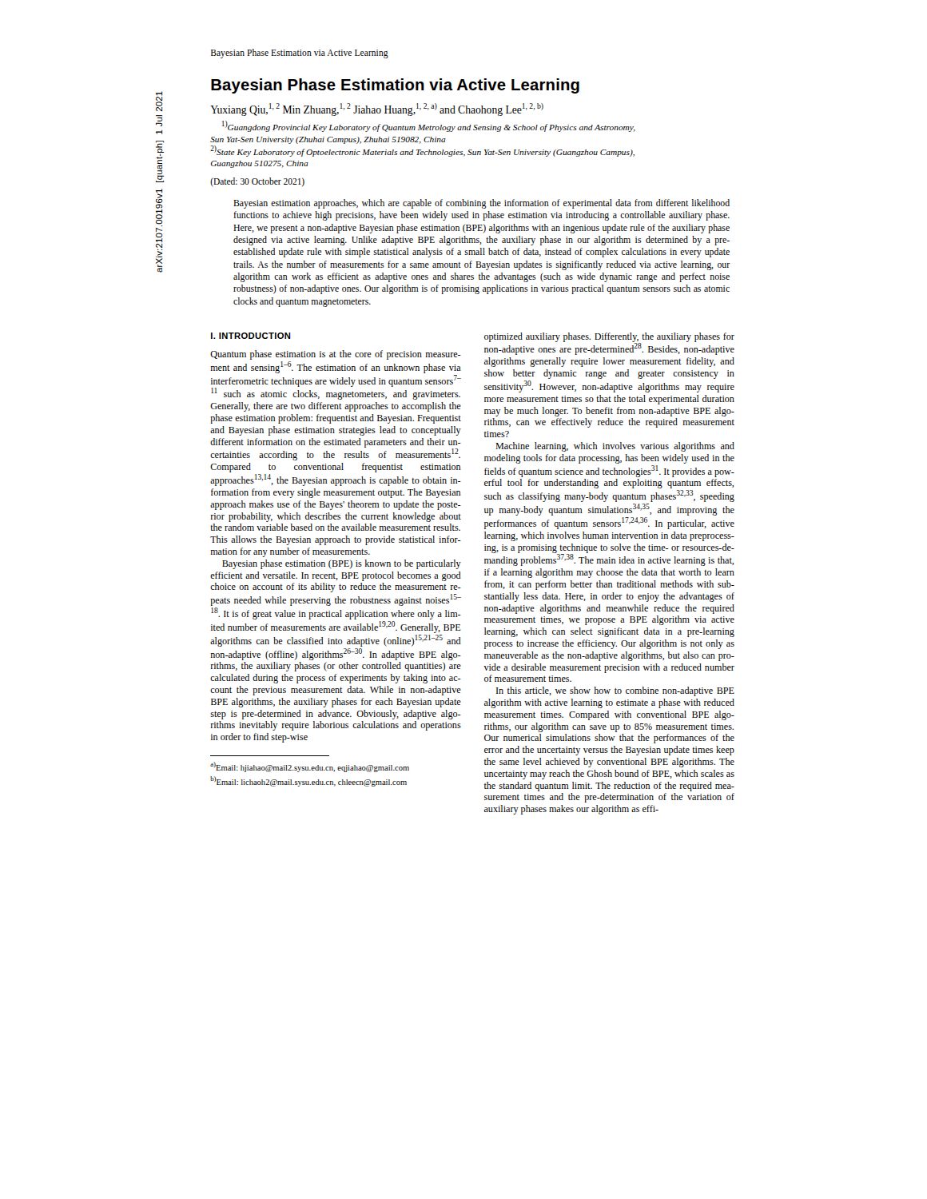arXiv:2107.00196v1 [quant-ph] 1 Jul 2021
Bayesian Phase Estimation via Active Learning
Bayesian Phase Estimation via Active Learning
Yuxiang Qiu,1, 2 Min Zhuang,1, 2 Jiahao Huang,1, 2, a) and Chaohong Lee1, 2, b)
1)Guangdong Provincial Key Laboratory of Quantum Metrology and Sensing & School of Physics and Astronomy,
Sun Yat-Sen University (Zhuhai Campus), Zhuhai 519082, China
2)State Key Laboratory of Optoelectronic Materials and Technologies, Sun Yat-Sen University (Guangzhou Campus),
Guangzhou 510275, China
(Dated: 30 October 2021)
Bayesian estimation approaches, which are capable of combining the information of experimental data from different likelihood functions to achieve high precisions, have been widely used in phase estimation via introducing a controllable auxiliary phase. Here, we present a non-adaptive Bayesian phase estimation (BPE) algorithms with an ingenious update rule of the auxiliary phase designed via active learning. Unlike adaptive BPE algorithms, the auxiliary phase in our algorithm is determined by a pre-established update rule with simple statistical analysis of a small batch of data, instead of complex calculations in every update trails. As the number of measurements for a same amount of Bayesian updates is significantly reduced via active learning, our algorithm can work as efficient as adaptive ones and shares the advantages (such as wide dynamic range and perfect noise robustness) of non-adaptive ones. Our algorithm is of promising applications in various practical quantum sensors such as atomic clocks and quantum magnetometers.
I. INTRODUCTION
Quantum phase estimation is at the core of precision measurement and sensing1–6. The estimation of an unknown phase via interferometric techniques are widely used in quantum sensors7–11 such as atomic clocks, magnetometers, and gravimeters. Generally, there are two different approaches to accomplish the phase estimation problem: frequentist and Bayesian. Frequentist and Bayesian phase estimation strategies lead to conceptually different information on the estimated parameters and their uncertainties according to the results of measurements12. Compared to conventional frequentist estimation approaches13,14, the Bayesian approach is capable to obtain information from every single measurement output. The Bayesian approach makes use of the Bayes' theorem to update the posterior probability, which describes the current knowledge about the random variable based on the available measurement results. This allows the Bayesian approach to provide statistical information for any number of measurements.
Bayesian phase estimation (BPE) is known to be particularly efficient and versatile. In recent, BPE protocol becomes a good choice on account of its ability to reduce the measurement repeats needed while preserving the robustness against noises15–18. It is of great value in practical application where only a limited number of measurements are available19,20. Generally, BPE algorithms can be classified into adaptive (online)15,21–25 and non-adaptive (offline) algorithms26–30. In adaptive BPE algorithms, the auxiliary phases (or other controlled quantities) are calculated during the process of experiments by taking into account the previous measurement data. While in non-adaptive BPE algorithms, the auxiliary phases for each Bayesian update step is pre-determined in advance. Obviously, adaptive algorithms inevitably require laborious calculations and operations in order to find step-wise
a)Email: hjiahao@mail2.sysu.edu.cn, eqjiahao@gmail.com
b)Email: lichaoh2@mail.sysu.edu.cn, chleecn@gmail.com
optimized auxiliary phases. Differently, the auxiliary phases for non-adaptive ones are pre-determined28. Besides, non-adaptive algorithms generally require lower measurement fidelity, and show better dynamic range and greater consistency in sensitivity30. However, non-adaptive algorithms may require more measurement times so that the total experimental duration may be much longer. To benefit from non-adaptive BPE algorithms, can we effectively reduce the required measurement times?
Machine learning, which involves various algorithms and modeling tools for data processing, has been widely used in the fields of quantum science and technologies31. It provides a powerful tool for understanding and exploiting quantum effects, such as classifying many-body quantum phases32,33, speeding up many-body quantum simulations34,35, and improving the performances of quantum sensors17,24,36. In particular, active learning, which involves human intervention in data preprocessing, is a promising technique to solve the time- or resources-demanding problems37,38. The main idea in active learning is that, if a learning algorithm may choose the data that worth to learn from, it can perform better than traditional methods with substantially less data. Here, in order to enjoy the advantages of non-adaptive algorithms and meanwhile reduce the required measurement times, we propose a BPE algorithm via active learning, which can select significant data in a pre-learning process to increase the efficiency. Our algorithm is not only as maneuverable as the non-adaptive algorithms, but also can provide a desirable measurement precision with a reduced number of measurement times.
In this article, we show how to combine non-adaptive BPE algorithm with active learning to estimate a phase with reduced measurement times. Compared with conventional BPE algorithms, our algorithm can save up to 85% measurement times. Our numerical simulations show that the performances of the error and the uncertainty versus the Bayesian update times keep the same level achieved by conventional BPE algorithms. The uncertainty may reach the Ghosh bound of BPE, which scales as the standard quantum limit. The reduction of the required measurement times and the pre-determination of the variation of auxiliary phases makes our algorithm as effi-